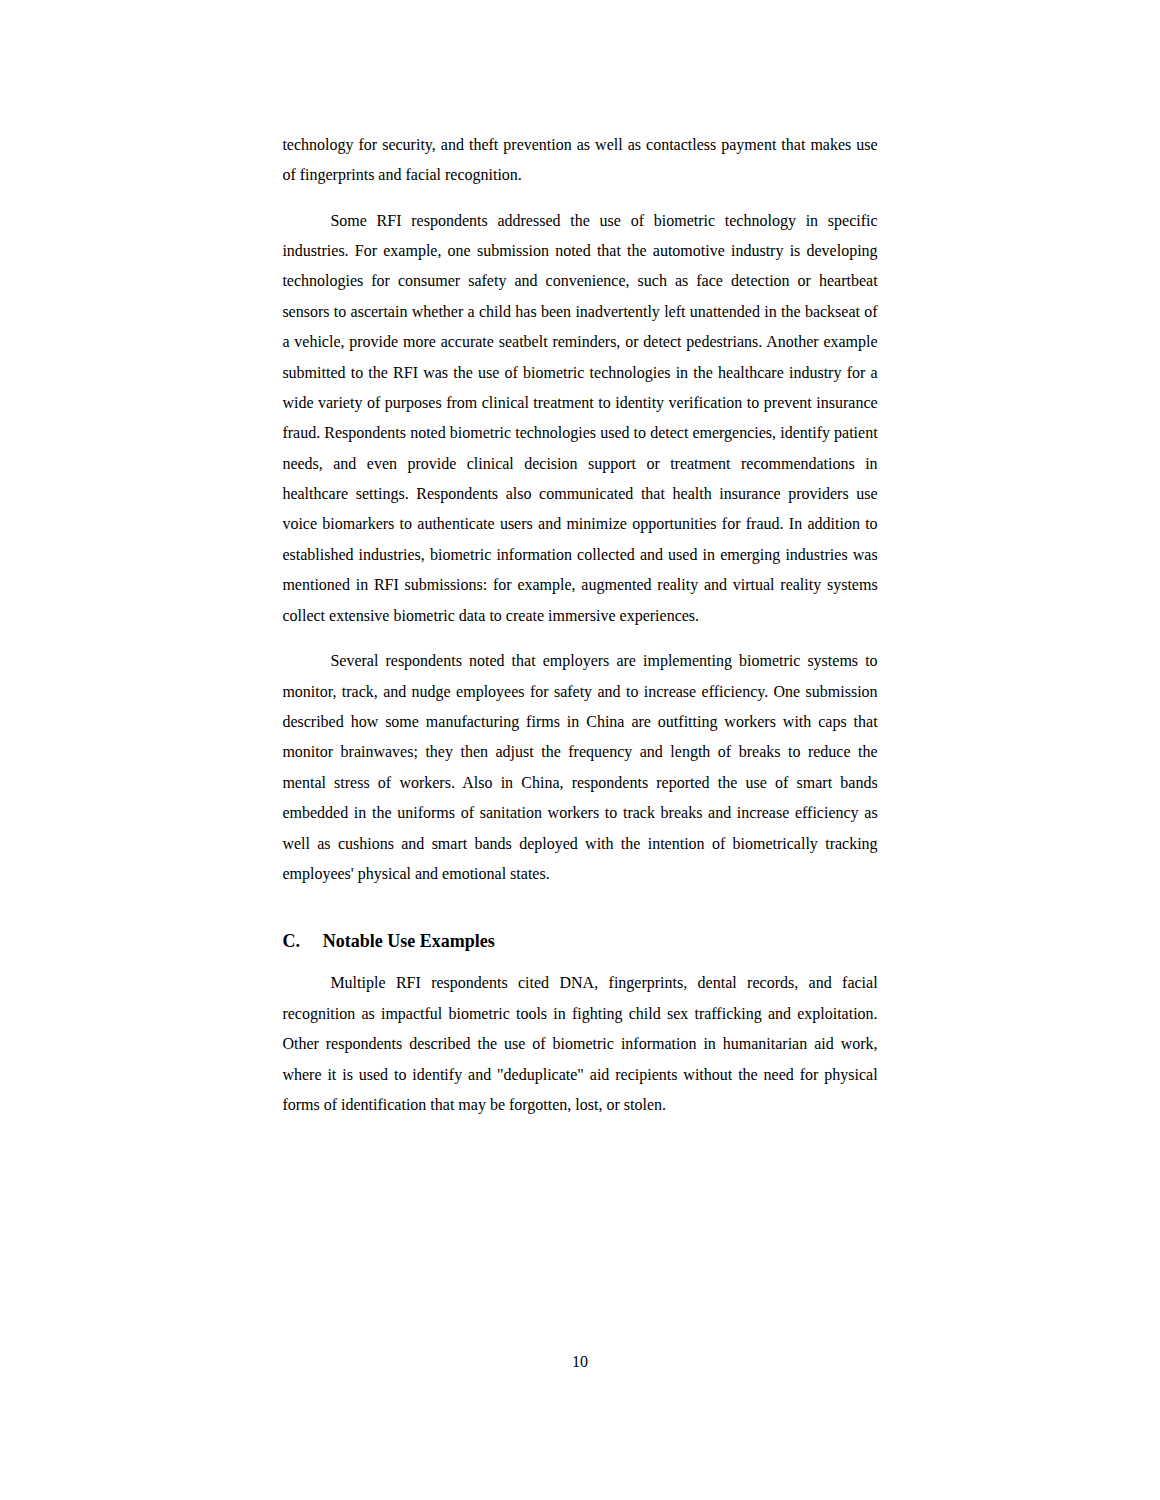technology for security, and theft prevention as well as contactless payment that makes use of fingerprints and facial recognition.
Some RFI respondents addressed the use of biometric technology in specific industries. For example, one submission noted that the automotive industry is developing technologies for consumer safety and convenience, such as face detection or heartbeat sensors to ascertain whether a child has been inadvertently left unattended in the backseat of a vehicle, provide more accurate seatbelt reminders, or detect pedestrians. Another example submitted to the RFI was the use of biometric technologies in the healthcare industry for a wide variety of purposes from clinical treatment to identity verification to prevent insurance fraud. Respondents noted biometric technologies used to detect emergencies, identify patient needs, and even provide clinical decision support or treatment recommendations in healthcare settings. Respondents also communicated that health insurance providers use voice biomarkers to authenticate users and minimize opportunities for fraud. In addition to established industries, biometric information collected and used in emerging industries was mentioned in RFI submissions: for example, augmented reality and virtual reality systems collect extensive biometric data to create immersive experiences.
Several respondents noted that employers are implementing biometric systems to monitor, track, and nudge employees for safety and to increase efficiency. One submission described how some manufacturing firms in China are outfitting workers with caps that monitor brainwaves; they then adjust the frequency and length of breaks to reduce the mental stress of workers. Also in China, respondents reported the use of smart bands embedded in the uniforms of sanitation workers to track breaks and increase efficiency as well as cushions and smart bands deployed with the intention of biometrically tracking employees' physical and emotional states.
C. Notable Use Examples
Multiple RFI respondents cited DNA, fingerprints, dental records, and facial recognition as impactful biometric tools in fighting child sex trafficking and exploitation. Other respondents described the use of biometric information in humanitarian aid work, where it is used to identify and "deduplicate" aid recipients without the need for physical forms of identification that may be forgotten, lost, or stolen.
10